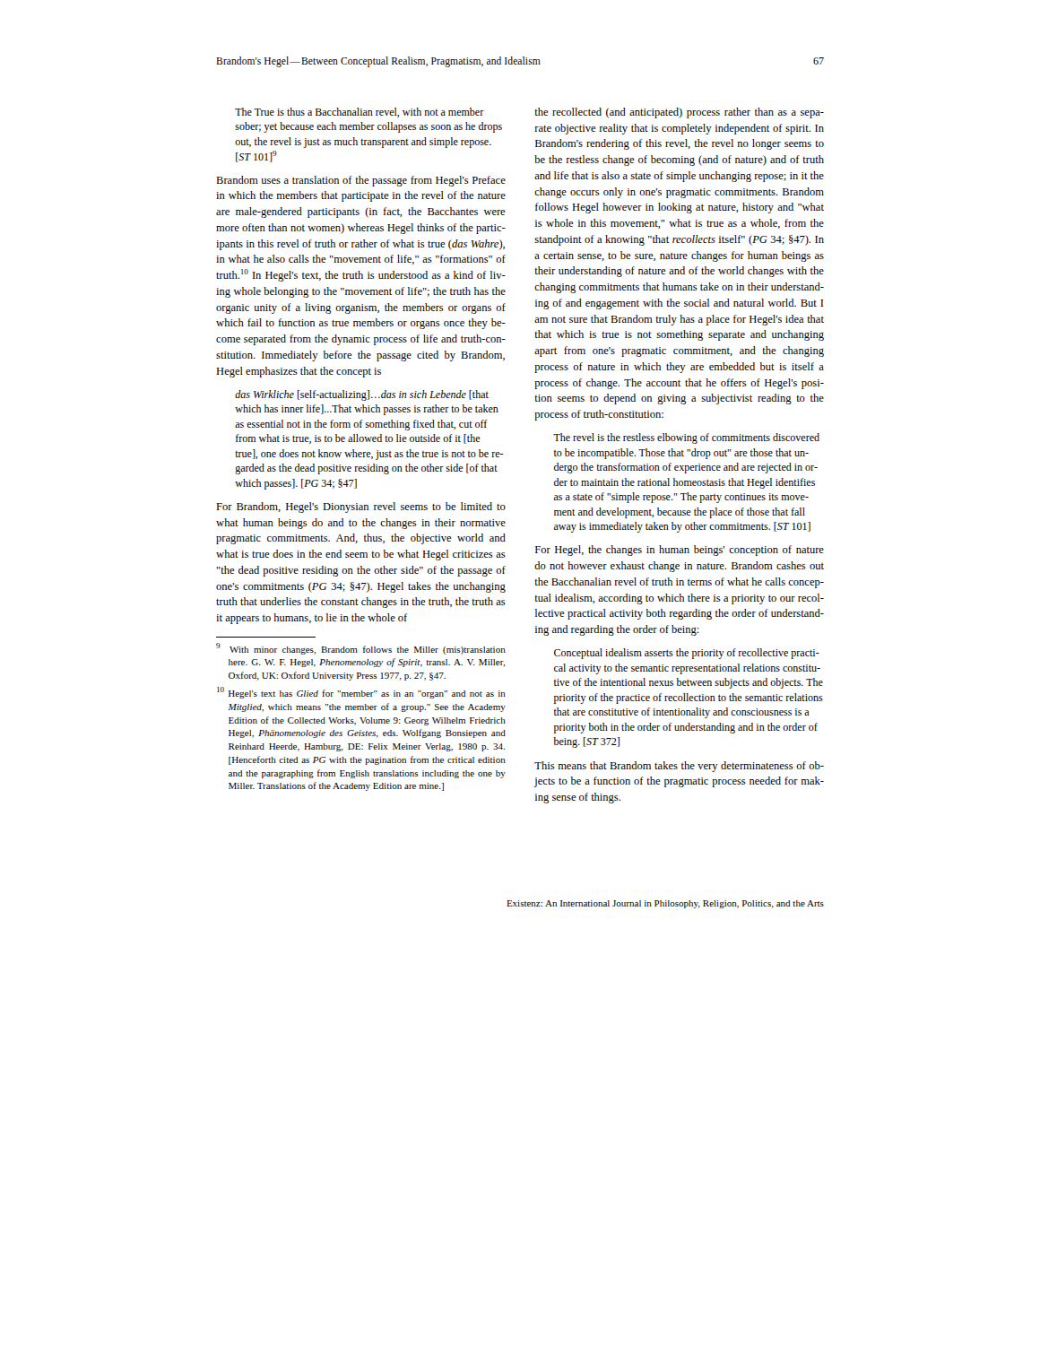Brandom's Hegel — Between Conceptual Realism, Pragmatism, and Idealism
67
The True is thus a Bacchanalian revel, with not a member sober; yet because each member collapses as soon as he drops out, the revel is just as much transparent and simple repose. [ST 101]9
Brandom uses a translation of the passage from Hegel's Preface in which the members that participate in the revel of the nature are male-gendered participants (in fact, the Bacchantes were more often than not women) whereas Hegel thinks of the participants in this revel of truth or rather of what is true (das Wahre), in what he also calls the "movement of life," as "formations" of truth.10 In Hegel's text, the truth is understood as a kind of living whole belonging to the "movement of life"; the truth has the organic unity of a living organism, the members or organs of which fail to function as true members or organs once they become separated from the dynamic process of life and truth-constitution. Immediately before the passage cited by Brandom, Hegel emphasizes that the concept is
das Wirkliche [self-actualizing]…das in sich Lebende [that which has inner life]...That which passes is rather to be taken as essential not in the form of something fixed that, cut off from what is true, is to be allowed to lie outside of it [the true], one does not know where, just as the true is not to be regarded as the dead positive residing on the other side [of that which passes]. [PG 34; §47]
For Brandom, Hegel's Dionysian revel seems to be limited to what human beings do and to the changes in their normative pragmatic commitments. And, thus, the objective world and what is true does in the end seem to be what Hegel criticizes as "the dead positive residing on the other side" of the passage of one's commitments (PG 34; §47). Hegel takes the unchanging truth that underlies the constant changes in the truth, the truth as it appears to humans, to lie in the whole of
9 With minor changes, Brandom follows the Miller (mis)translation here. G. W. F. Hegel, Phenomenology of Spirit, transl. A. V. Miller, Oxford, UK: Oxford University Press 1977, p. 27, §47. 10 Hegel's text has Glied for "member" as in an "organ" and not as in Mitglied, which means "the member of a group." See the Academy Edition of the Collected Works, Volume 9: Georg Wilhelm Friedrich Hegel, Phänomenologie des Geistes, eds. Wolfgang Bonsiepen and Reinhard Heerde, Hamburg, DE: Felix Meiner Verlag, 1980 p. 34. [Henceforth cited as PG with the pagination from the critical edition and the paragraphing from English translations including the one by Miller. Translations of the Academy Edition are mine.]
the recollected (and anticipated) process rather than as a separate objective reality that is completely independent of spirit. In Brandom's rendering of this revel, the revel no longer seems to be the restless change of becoming (and of nature) and of truth and life that is also a state of simple unchanging repose; in it the change occurs only in one's pragmatic commitments. Brandom follows Hegel however in looking at nature, history and "what is whole in this movement," what is true as a whole, from the standpoint of a knowing "that recollects itself" (PG 34; §47). In a certain sense, to be sure, nature changes for human beings as their understanding of nature and of the world changes with the changing commitments that humans take on in their understanding of and engagement with the social and natural world. But I am not sure that Brandom truly has a place for Hegel's idea that that which is true is not something separate and unchanging apart from one's pragmatic commitment, and the changing process of nature in which they are embedded but is itself a process of change. The account that he offers of Hegel's position seems to depend on giving a subjectivist reading to the process of truth-constitution:
The revel is the restless elbowing of commitments discovered to be incompatible. Those that "drop out" are those that undergo the transformation of experience and are rejected in order to maintain the rational homeostasis that Hegel identifies as a state of "simple repose." The party continues its movement and development, because the place of those that fall away is immediately taken by other commitments. [ST 101]
For Hegel, the changes in human beings' conception of nature do not however exhaust change in nature. Brandom cashes out the Bacchanalian revel of truth in terms of what he calls conceptual idealism, according to which there is a priority to our recollective practical activity both regarding the order of understanding and regarding the order of being:
Conceptual idealism asserts the priority of recollective practical activity to the semantic representational relations constitutive of the intentional nexus between subjects and objects. The priority of the practice of recollection to the semantic relations that are constitutive of intentionality and consciousness is a priority both in the order of understanding and in the order of being. [ST 372]
This means that Brandom takes the very determinateness of objects to be a function of the pragmatic process needed for making sense of things.
Existenz: An International Journal in Philosophy, Religion, Politics, and the Arts